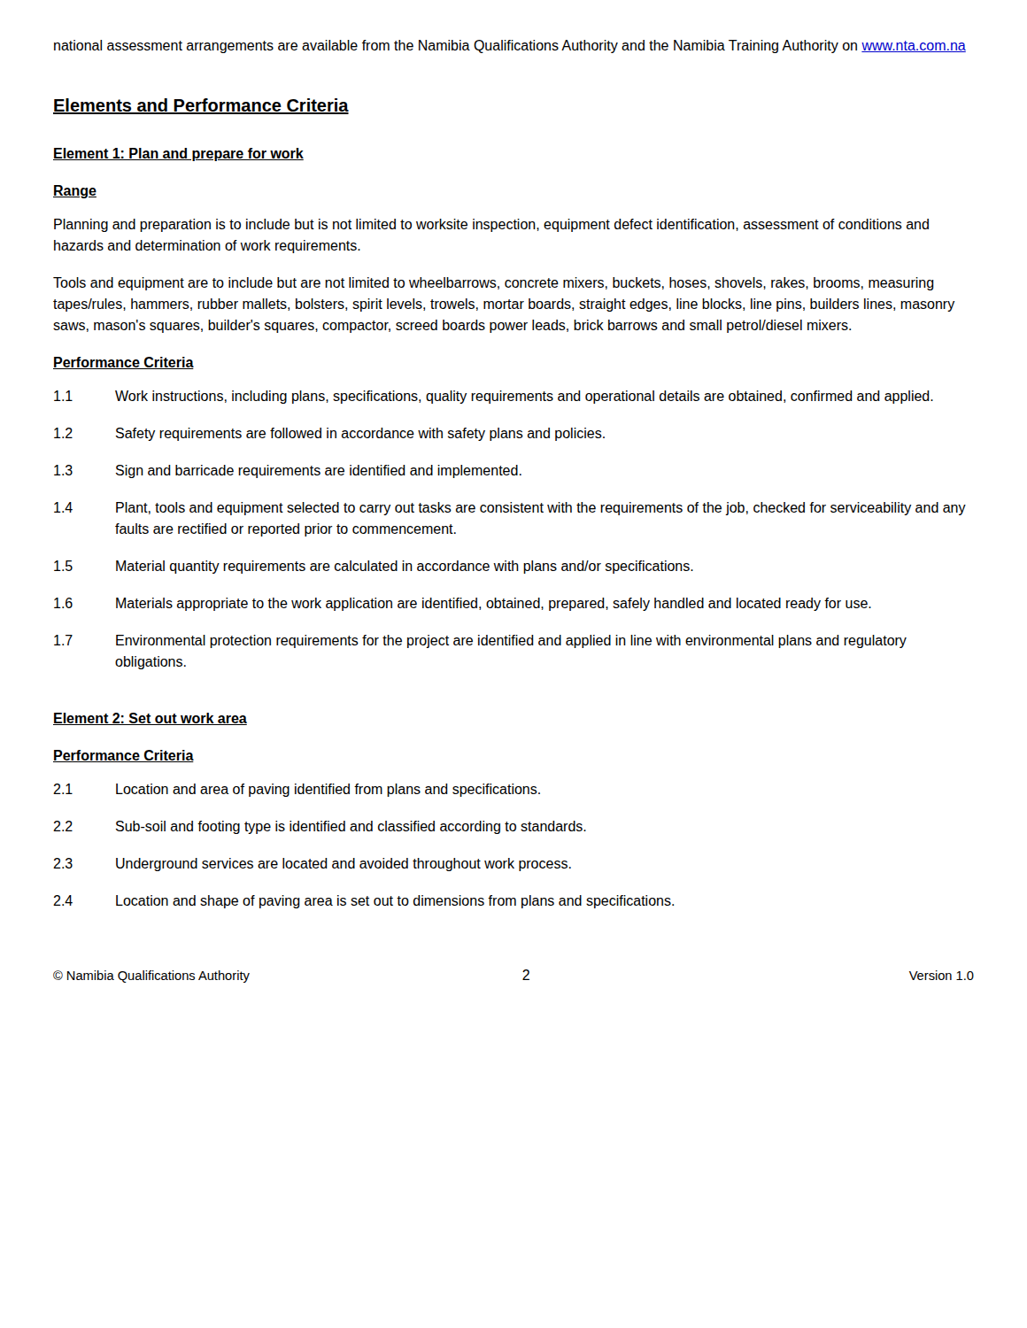national assessment arrangements are available from the Namibia Qualifications Authority and the Namibia Training Authority on www.nta.com.na
Elements and Performance Criteria
Element 1: Plan and prepare for work
Range
Planning and preparation is to include but is not limited to worksite inspection, equipment defect identification, assessment of conditions and hazards and determination of work requirements.
Tools and equipment are to include but are not limited to wheelbarrows, concrete mixers, buckets, hoses, shovels, rakes, brooms, measuring tapes/rules, hammers, rubber mallets, bolsters, spirit levels, trowels, mortar boards, straight edges, line blocks, line pins, builders lines, masonry saws, mason's squares, builder's squares, compactor, screed boards power leads, brick barrows and small petrol/diesel mixers.
Performance Criteria
1.1
Work instructions, including plans, specifications, quality requirements and operational details are obtained, confirmed and applied.
1.2
Safety requirements are followed in accordance with safety plans and policies.
1.3
Sign and barricade requirements are identified and implemented.
1.4
Plant, tools and equipment selected to carry out tasks are consistent with the requirements of the job, checked for serviceability and any faults are rectified or reported prior to commencement.
1.5
Material quantity requirements are calculated in accordance with plans and/or specifications.
1.6
Materials appropriate to the work application are identified, obtained, prepared, safely handled and located ready for use.
1.7
Environmental protection requirements for the project are identified and applied in line with environmental plans and regulatory obligations.
Element 2: Set out work area
Performance Criteria
2.1
Location and area of paving identified from plans and specifications.
2.2
Sub-soil and footing type is identified and classified according to standards.
2.3
Underground services are located and avoided throughout work process.
2.4
Location and shape of paving area is set out to dimensions from plans and specifications.
© Namibia Qualifications Authority 2 Version 1.0